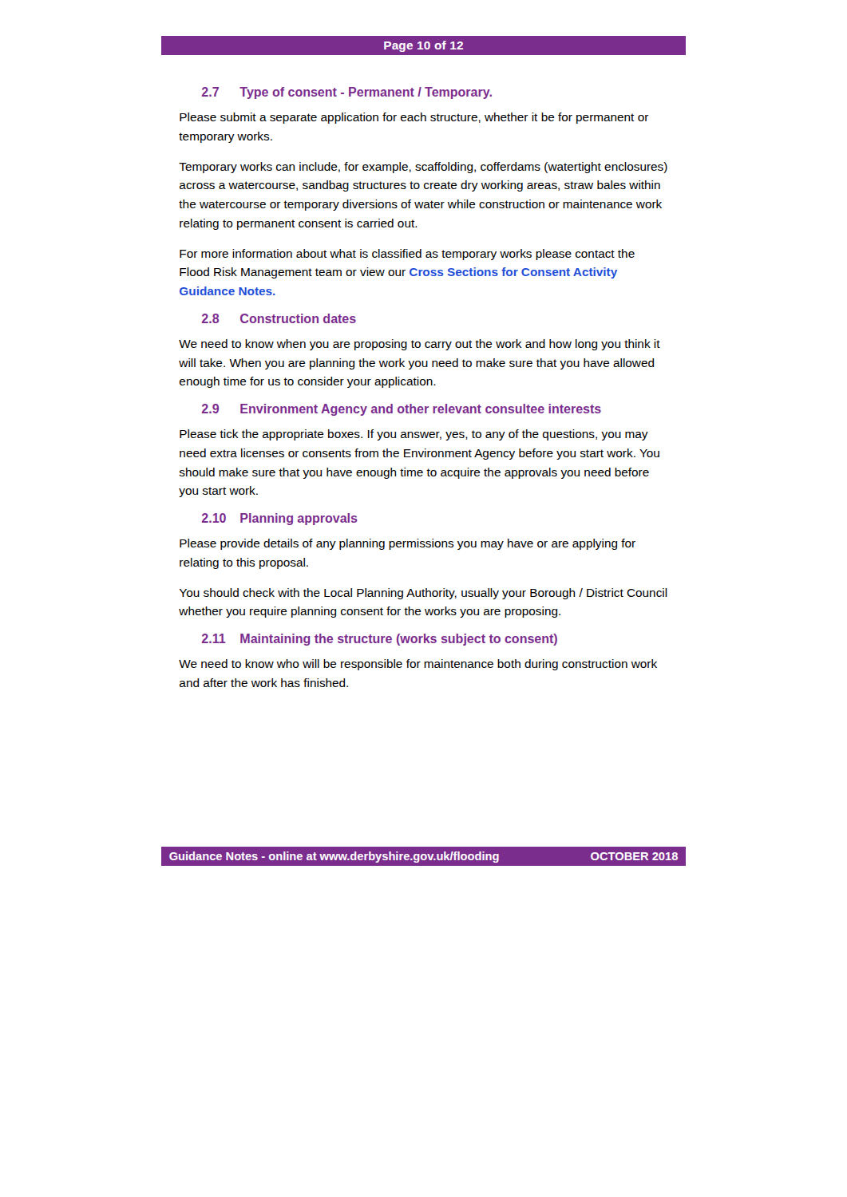Page 10 of 12
2.7 Type of consent - Permanent / Temporary.
Please submit a separate application for each structure, whether it be for permanent or temporary works.
Temporary works can include, for example, scaffolding, cofferdams (watertight enclosures) across a watercourse, sandbag structures to create dry working areas, straw bales within the watercourse or temporary diversions of water while construction or maintenance work relating to permanent consent is carried out.
For more information about what is classified as temporary works please contact the Flood Risk Management team or view our Cross Sections for Consent Activity Guidance Notes.
2.8 Construction dates
We need to know when you are proposing to carry out the work and how long you think it will take. When you are planning the work you need to make sure that you have allowed enough time for us to consider your application.
2.9 Environment Agency and other relevant consultee interests
Please tick the appropriate boxes. If you answer, yes, to any of the questions, you may need extra licenses or consents from the Environment Agency before you start work. You should make sure that you have enough time to acquire the approvals you need before you start work.
2.10 Planning approvals
Please provide details of any planning permissions you may have or are applying for relating to this proposal.
You should check with the Local Planning Authority, usually your Borough / District Council whether you require planning consent for the works you are proposing.
2.11 Maintaining the structure (works subject to consent)
We need to know who will be responsible for maintenance both during construction work and after the work has finished.
Guidance Notes - online at www.derbyshire.gov.uk/flooding OCTOBER 2018